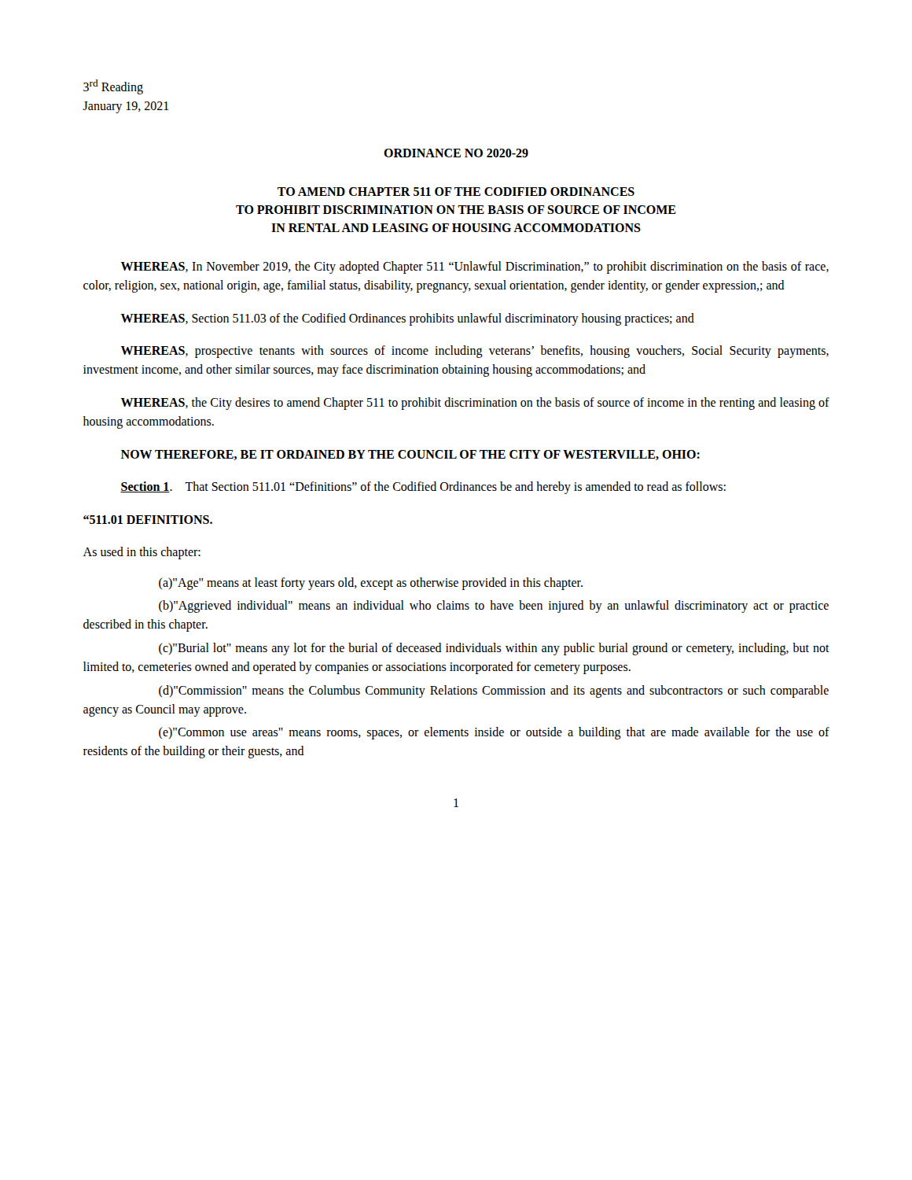3rd Reading
January 19, 2021
ORDINANCE NO 2020-29
TO AMEND CHAPTER 511 OF THE CODIFIED ORDINANCES
TO PROHIBIT DISCRIMINATION ON THE BASIS OF SOURCE OF INCOME
IN RENTAL AND LEASING OF HOUSING ACCOMMODATIONS
WHEREAS, In November 2019, the City adopted Chapter 511 “Unlawful Discrimination,” to prohibit discrimination on the basis of race, color, religion, sex, national origin, age, familial status, disability, pregnancy, sexual orientation, gender identity, or gender expression,; and
WHEREAS, Section 511.03 of the Codified Ordinances prohibits unlawful discriminatory housing practices; and
WHEREAS, prospective tenants with sources of income including veterans’ benefits, housing vouchers, Social Security payments, investment income, and other similar sources, may face discrimination obtaining housing accommodations; and
WHEREAS, the City desires to amend Chapter 511 to prohibit discrimination on the basis of source of income in the renting and leasing of housing accommodations.
NOW THEREFORE, BE IT ORDAINED BY THE COUNCIL OF THE CITY OF WESTERVILLE, OHIO:
Section 1. That Section 511.01 “Definitions” of the Codified Ordinances be and hereby is amended to read as follows:
“511.01 DEFINITIONS.
As used in this chapter:
(a)"Age" means at least forty years old, except as otherwise provided in this chapter.
(b)"Aggrieved individual" means an individual who claims to have been injured by an unlawful discriminatory act or practice described in this chapter.
(c)"Burial lot" means any lot for the burial of deceased individuals within any public burial ground or cemetery, including, but not limited to, cemeteries owned and operated by companies or associations incorporated for cemetery purposes.
(d)"Commission" means the Columbus Community Relations Commission and its agents and subcontractors or such comparable agency as Council may approve.
(e)"Common use areas" means rooms, spaces, or elements inside or outside a building that are made available for the use of residents of the building or their guests, and
1